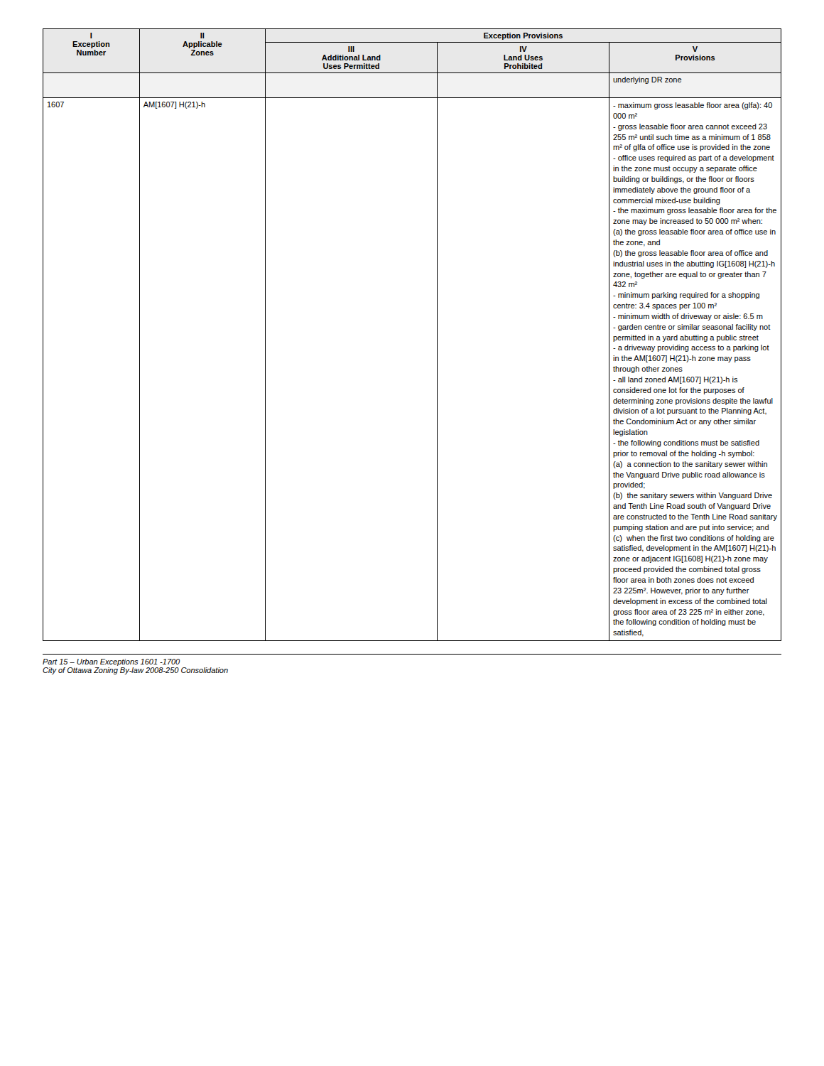| I Exception Number | II Applicable Zones | Exception Provisions |
| --- | --- | --- |
| III Additional Land Uses Permitted | IV Land Uses Prohibited | V Provisions |
| | | | | underlying DR zone |
| 1607 | AM[1607] H(21)-h | | | - maximum gross leasable floor area (glfa): 40 000 m² - gross leasable floor area cannot exceed 23 255 m² until such time as a minimum of 1 858 m² of glfa of office use is provided in the zone - office uses required as part of a development in the zone must occupy a separate office building or buildings, or the floor or floors immediately above the ground floor of a commercial mixed-use building - the maximum gross leasable floor area for the zone may be increased to 50 000 m² when: (a) the gross leasable floor area of office use in the zone, and (b) the gross leasable floor area of office and industrial uses in the abutting IG[1608] H(21)-h zone, together are equal to or greater than 7 432 m² - minimum parking required for a shopping centre: 3.4 spaces per 100 m² - minimum width of driveway or aisle: 6.5 m - garden centre or similar seasonal facility not permitted in a yard abutting a public street - a driveway providing access to a parking lot in the AM[1607] H(21)-h zone may pass through other zones - all land zoned AM[1607] H(21)-h is considered one lot for the purposes of determining zone provisions despite the lawful division of a lot pursuant to the Planning Act, the Condominium Act or any other similar legislation - the following conditions must be satisfied prior to removal of the holding -h symbol: (a) a connection to the sanitary sewer within the Vanguard Drive public road allowance is provided; (b) the sanitary sewers within Vanguard Drive and Tenth Line Road south of Vanguard Drive are constructed to the Tenth Line Road sanitary pumping station and are put into service; and (c) when the first two conditions of holding are satisfied, development in the AM[1607] H(21)-h zone or adjacent IG[1608] H(21)-h zone may proceed provided the combined total gross floor area in both zones does not exceed 23 225m². However, prior to any further development in excess of the combined total gross floor area of 23 225 m² in either zone, the following condition of holding must be satisfied, |
Part 15 – Urban Exceptions 1601 -1700
City of Ottawa Zoning By-law 2008-250 Consolidation